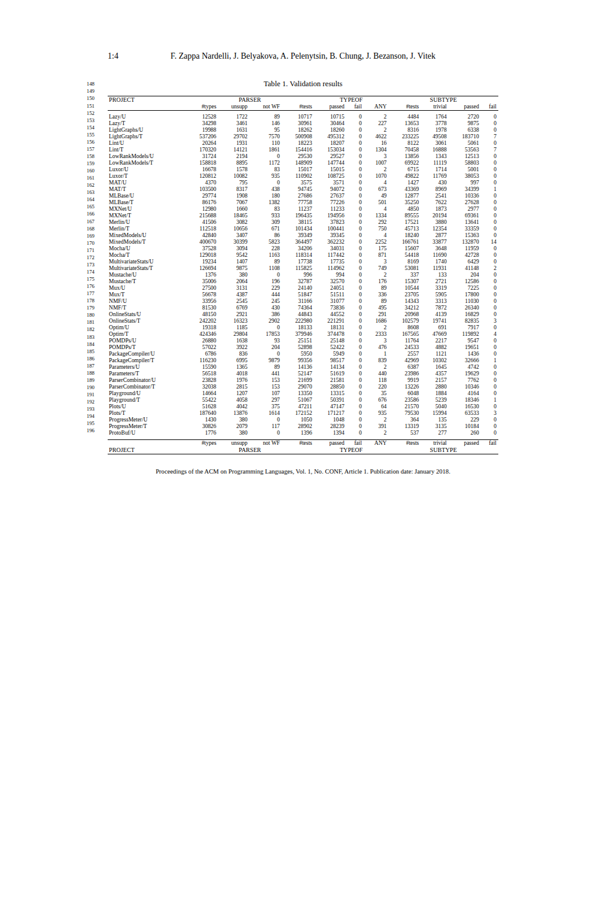148
149
150
151
152
153
154
155
156
157
158
159
160
161
162
163
164
165
166
167
168
169
170
171
172
173
174
175
176
177
178
179
180
181
182
183
184
185
186
187
188
189
190
191
192
193
194
195
196
1:4
F. Zappa Nardelli, J. Belyakova, A. Pelenytsin, B. Chung, J. Bezanson, J. Vitek
Table 1. Validation results
| PROJECT | PARSER | TYPEOF | SUBTYPE |
| --- | --- | --- | --- |
| | #types | unsupp | not WF | #tests | passed | fail | ANY | #tests | trivial | passed | fail |
| Lazy/U | 12528 | 1722 | 89 | 10717 | 10715 | 0 | 2 | 4484 | 1764 | 2720 | 0 |
| Lazy/T | 34298 | 3461 | 146 | 30961 | 30464 | 0 | 227 | 13653 | 3778 | 9875 | 0 |
| LightGraphs/U | 19988 | 1631 | 95 | 18262 | 18260 | 0 | 2 | 8316 | 1978 | 6338 | 0 |
| LightGraphs/T | 537206 | 29702 | 7570 | 500908 | 495312 | 0 | 4622 | 233225 | 49508 | 183710 | 7 |
| Lint/U | 20264 | 1931 | 110 | 18223 | 18207 | 0 | 16 | 8122 | 3061 | 5061 | 0 |
| Lint/T | 170320 | 14121 | 1861 | 154416 | 153034 | 0 | 1304 | 70458 | 16888 | 53563 | 7 |
| LowRankModels/U | 31724 | 2194 | 0 | 29530 | 29527 | 0 | 3 | 13856 | 1343 | 12513 | 0 |
| LowRankModels/T | 158818 | 8895 | 1172 | 148909 | 147744 | 0 | 1007 | 69922 | 11119 | 58803 | 0 |
| Luxor/U | 16678 | 1578 | 83 | 15017 | 15015 | 0 | 2 | 6715 | 1714 | 5001 | 0 |
| Luxor/T | 120812 | 10082 | 935 | 110902 | 108725 | 0 | 1070 | 49822 | 11769 | 38053 | 0 |
| MAT/U | 4370 | 795 | 0 | 3575 | 3571 | 0 | 4 | 1427 | 430 | 997 | 0 |
| MAT/T | 103500 | 8317 | 438 | 94745 | 94072 | 0 | 673 | 43369 | 8969 | 34399 | 1 |
| MLBase/U | 29774 | 1908 | 180 | 27686 | 27637 | 0 | 49 | 12877 | 2541 | 10336 | 0 |
| MLBase/T | 86176 | 7067 | 1382 | 77758 | 77226 | 0 | 501 | 35250 | 7622 | 27628 | 0 |
| MXNet/U | 12980 | 1660 | 83 | 11237 | 11233 | 0 | 4 | 4850 | 1873 | 2977 | 0 |
| MXNet/T | 215688 | 18465 | 933 | 196435 | 194956 | 0 | 1334 | 89555 | 20194 | 69361 | 0 |
| Merlin/U | 41506 | 3082 | 309 | 38115 | 37823 | 0 | 292 | 17521 | 3880 | 13641 | 0 |
| Merlin/T | 112518 | 10656 | 671 | 101434 | 100441 | 0 | 750 | 45713 | 12354 | 33359 | 0 |
| MixedModels/U | 42840 | 3407 | 86 | 39349 | 39345 | 0 | 4 | 18240 | 2877 | 15363 | 0 |
| MixedModels/T | 400670 | 30399 | 5823 | 364497 | 362232 | 0 | 2252 | 166761 | 33877 | 132870 | 14 |
| Mocha/U | 37528 | 3094 | 228 | 34206 | 34031 | 0 | 175 | 15607 | 3648 | 11959 | 0 |
| Mocha/T | 129018 | 9542 | 1163 | 118314 | 117442 | 0 | 871 | 54418 | 11690 | 42728 | 0 |
| MultivariateStats/U | 19234 | 1407 | 89 | 17738 | 17735 | 0 | 3 | 8169 | 1740 | 6429 | 0 |
| MultivariateStats/T | 126694 | 9875 | 1108 | 115825 | 114962 | 0 | 749 | 53081 | 11931 | 41148 | 2 |
| Mustache/U | 1376 | 380 | 0 | 996 | 994 | 0 | 2 | 337 | 133 | 204 | 0 |
| Mustache/T | 35006 | 2064 | 196 | 32787 | 32570 | 0 | 176 | 15307 | 2721 | 12586 | 0 |
| Mux/U | 27500 | 3131 | 229 | 24140 | 24051 | 0 | 89 | 10544 | 3319 | 7225 | 0 |
| Mux/T | 56678 | 4387 | 444 | 51847 | 51511 | 0 | 336 | 23705 | 5905 | 17800 | 0 |
| NMF/U | 33956 | 2545 | 245 | 31166 | 31077 | 0 | 89 | 14343 | 3313 | 11030 | 0 |
| NMF/T | 81530 | 6769 | 430 | 74364 | 73836 | 0 | 495 | 34212 | 7872 | 26340 | 0 |
| OnlineStats/U | 48150 | 2921 | 386 | 44843 | 44552 | 0 | 291 | 20968 | 4139 | 16829 | 0 |
| OnlineStats/T | 242202 | 16323 | 2902 | 222980 | 221291 | 0 | 1686 | 102579 | 19741 | 82835 | 3 |
| Optim/U | 19318 | 1185 | 0 | 18133 | 18131 | 0 | 2 | 8608 | 691 | 7917 | 0 |
| Optim/T | 424346 | 29804 | 17853 | 379946 | 374478 | 0 | 2333 | 167565 | 47669 | 119892 | 4 |
| POMDPs/U | 26880 | 1638 | 93 | 25151 | 25148 | 0 | 3 | 11764 | 2217 | 9547 | 0 |
| POMDPs/T | 57022 | 3922 | 204 | 52898 | 52422 | 0 | 476 | 24533 | 4882 | 19651 | 0 |
| PackageCompiler/U | 6786 | 836 | 0 | 5950 | 5949 | 0 | 1 | 2557 | 1121 | 1436 | 0 |
| PackageCompiler/T | 116230 | 6995 | 9879 | 99356 | 98517 | 0 | 839 | 42969 | 10302 | 32666 | 1 |
| Parameters/U | 15590 | 1365 | 89 | 14136 | 14134 | 0 | 2 | 6387 | 1645 | 4742 | 0 |
| Parameters/T | 56518 | 4018 | 441 | 52147 | 51619 | 0 | 440 | 23986 | 4357 | 19629 | 0 |
| ParserCombinator/U | 23828 | 1976 | 153 | 21699 | 21581 | 0 | 118 | 9919 | 2157 | 7762 | 0 |
| ParserCombinator/T | 32038 | 2815 | 153 | 29070 | 28850 | 0 | 220 | 13226 | 2880 | 10346 | 0 |
| Playground/U | 14664 | 1207 | 107 | 13350 | 13315 | 0 | 35 | 6048 | 1884 | 4164 | 0 |
| Playground/T | 55422 | 4058 | 297 | 51067 | 50391 | 0 | 676 | 23586 | 5239 | 18346 | 1 |
| Plots/U | 51628 | 4042 | 375 | 47211 | 47147 | 0 | 64 | 21570 | 5040 | 16530 | 0 |
| Plots/T | 187640 | 13876 | 1614 | 172152 | 171217 | 0 | 935 | 79530 | 15994 | 63533 | 3 |
| ProgressMeter/U | 1430 | 380 | 0 | 1050 | 1048 | 0 | 2 | 364 | 135 | 229 | 0 |
| ProgressMeter/T | 30826 | 2079 | 117 | 28902 | 28239 | 0 | 391 | 13319 | 3135 | 10184 | 0 |
| ProtoBuf/U | 1776 | 380 | 0 | 1396 | 1394 | 0 | 2 | 537 | 277 | 260 | 0 |
| | #types | unsupp | not WF | #tests | passed | fail | ANY | #tests | trivial | passed | fail |
| PROJECT | PARSER | TYPEOF | SUBTYPE |
Proceedings of the ACM on Programming Languages, Vol. 1, No. CONF, Article 1. Publication date: January 2018.